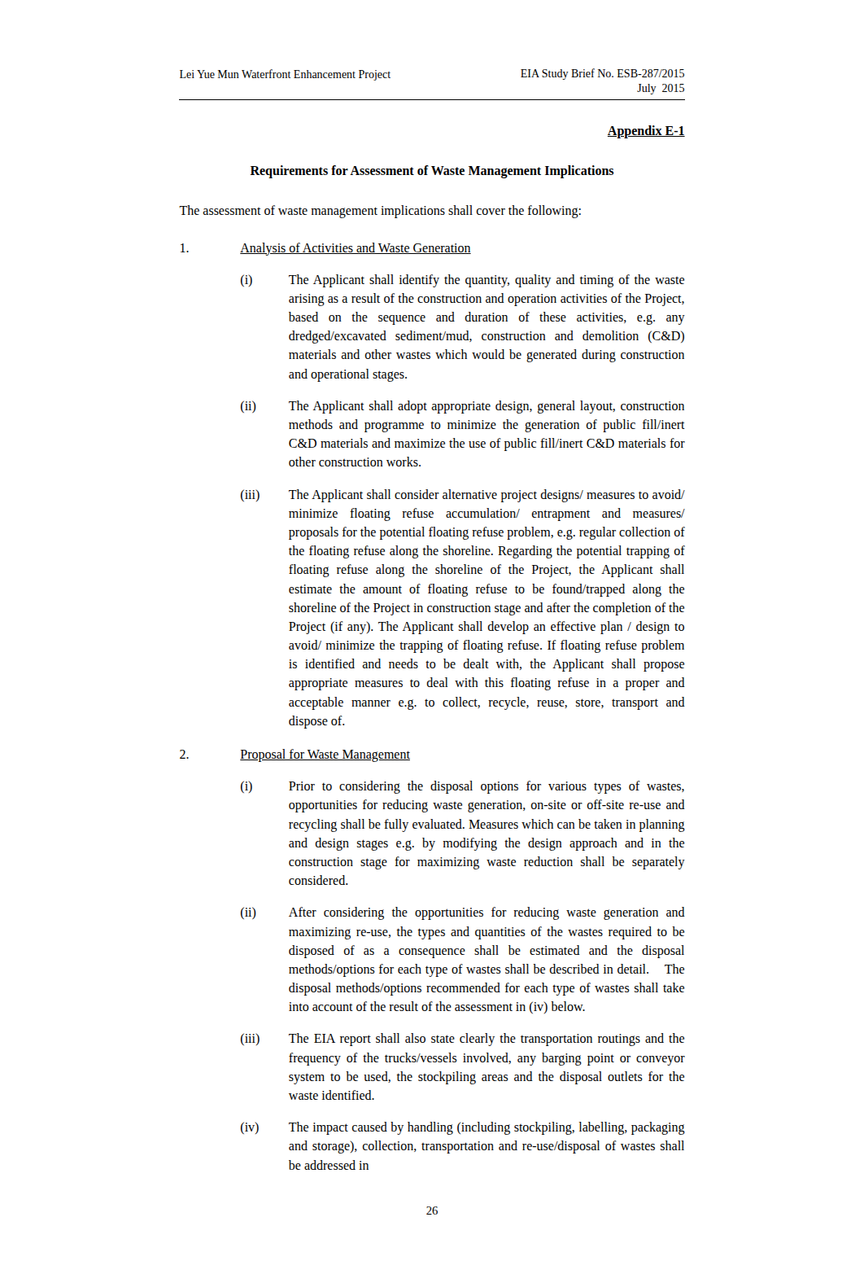Lei Yue Mun Waterfront Enhancement Project
EIA Study Brief No. ESB-287/2015
July 2015
Appendix E-1
Requirements for Assessment of Waste Management Implications
The assessment of waste management implications shall cover the following:
Analysis of Activities and Waste Generation
The Applicant shall identify the quantity, quality and timing of the waste arising as a result of the construction and operation activities of the Project, based on the sequence and duration of these activities, e.g. any dredged/excavated sediment/mud, construction and demolition (C&D) materials and other wastes which would be generated during construction and operational stages.
The Applicant shall adopt appropriate design, general layout, construction methods and programme to minimize the generation of public fill/inert C&D materials and maximize the use of public fill/inert C&D materials for other construction works.
The Applicant shall consider alternative project designs/ measures to avoid/ minimize floating refuse accumulation/ entrapment and measures/ proposals for the potential floating refuse problem, e.g. regular collection of the floating refuse along the shoreline. Regarding the potential trapping of floating refuse along the shoreline of the Project, the Applicant shall estimate the amount of floating refuse to be found/trapped along the shoreline of the Project in construction stage and after the completion of the Project (if any). The Applicant shall develop an effective plan / design to avoid/ minimize the trapping of floating refuse. If floating refuse problem is identified and needs to be dealt with, the Applicant shall propose appropriate measures to deal with this floating refuse in a proper and acceptable manner e.g. to collect, recycle, reuse, store, transport and dispose of.
Proposal for Waste Management
Prior to considering the disposal options for various types of wastes, opportunities for reducing waste generation, on-site or off-site re-use and recycling shall be fully evaluated. Measures which can be taken in planning and design stages e.g. by modifying the design approach and in the construction stage for maximizing waste reduction shall be separately considered.
After considering the opportunities for reducing waste generation and maximizing re-use, the types and quantities of the wastes required to be disposed of as a consequence shall be estimated and the disposal methods/options for each type of wastes shall be described in detail. The disposal methods/options recommended for each type of wastes shall take into account of the result of the assessment in (iv) below.
The EIA report shall also state clearly the transportation routings and the frequency of the trucks/vessels involved, any barging point or conveyor system to be used, the stockpiling areas and the disposal outlets for the waste identified.
The impact caused by handling (including stockpiling, labelling, packaging and storage), collection, transportation and re-use/disposal of wastes shall be addressed in
26